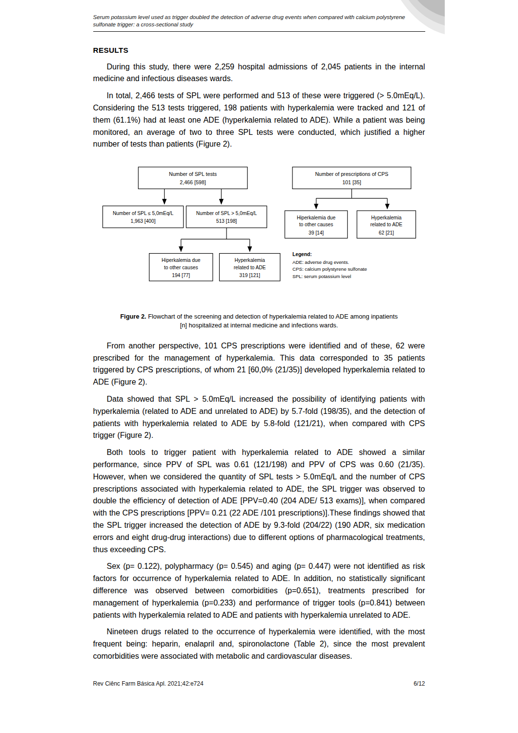Serum potassium level used as trigger doubled the detection of adverse drug events when compared with calcium polystyrene sulfonate trigger: a cross-sectional study
RESULTS
During this study, there were 2,259 hospital admissions of 2,045 patients in the internal medicine and infectious diseases wards.
In total, 2,466 tests of SPL were performed and 513 of these were triggered (> 5.0mEq/L). Considering the 513 tests triggered, 198 patients with hyperkalemia were tracked and 121 of them (61.1%) had at least one ADE (hyperkalemia related to ADE). While a patient was being monitored, an average of two to three SPL tests were conducted, which justified a higher number of tests than patients (Figure 2).
Number of SPL tests 2,466 [598] Number of SPL ≤ 5,0mEq/L 1,963 [400] Number of SPL > 5,0mEq/L 513 [198] Hiperkalemia due to other causes 194 [77] Hyperkalemia related to ADE 319 [121] Number of prescriptions of CPS 101 [35] Hiperkalemia due to other causes 39 [14] Hyperkalemia related to ADE 62 [21] Legend: ADE: adverse drug events. CPS: calcium polystyrene sulfonate SPL: serum potassium level
Figure 2. Flowchart of the screening and detection of hyperkalemia related to ADE among inpatients [n] hospitalized at internal medicine and infections wards.
From another perspective, 101 CPS prescriptions were identified and of these, 62 were prescribed for the management of hyperkalemia. This data corresponded to 35 patients triggered by CPS prescriptions, of whom 21 [60,0% (21/35)] developed hyperkalemia related to ADE (Figure 2).
Data showed that SPL > 5.0mEq/L increased the possibility of identifying patients with hyperkalemia (related to ADE and unrelated to ADE) by 5.7-fold (198/35), and the detection of patients with hyperkalemia related to ADE by 5.8-fold (121/21), when compared with CPS trigger (Figure 2).
Both tools to trigger patient with hyperkalemia related to ADE showed a similar performance, since PPV of SPL was 0.61 (121/198) and PPV of CPS was 0.60 (21/35). However, when we considered the quantity of SPL tests > 5.0mEq/L and the number of CPS prescriptions associated with hyperkalemia related to ADE, the SPL trigger was observed to double the efficiency of detection of ADE [PPV=0.40 (204 ADE/ 513 exams)], when compared with the CPS prescriptions [PPV= 0.21 (22 ADE /101 prescriptions)].These findings showed that the SPL trigger increased the detection of ADE by 9.3-fold (204/22) (190 ADR, six medication errors and eight drug-drug interactions) due to different options of pharmacological treatments, thus exceeding CPS.
Sex (p= 0.122), polypharmacy (p= 0.545) and aging (p= 0.447) were not identified as risk factors for occurrence of hyperkalemia related to ADE. In addition, no statistically significant difference was observed between comorbidities (p=0.651), treatments prescribed for management of hyperkalemia (p=0.233) and performance of trigger tools (p=0.841) between patients with hyperkalemia related to ADE and patients with hyperkalemia unrelated to ADE.
Nineteen drugs related to the occurrence of hyperkalemia were identified, with the most frequent being: heparin, enalapril and, spironolactone (Table 2), since the most prevalent comorbidities were associated with metabolic and cardiovascular diseases.
Rev Ciênc Farm Básica Apl. 2021;42:e724
6/12